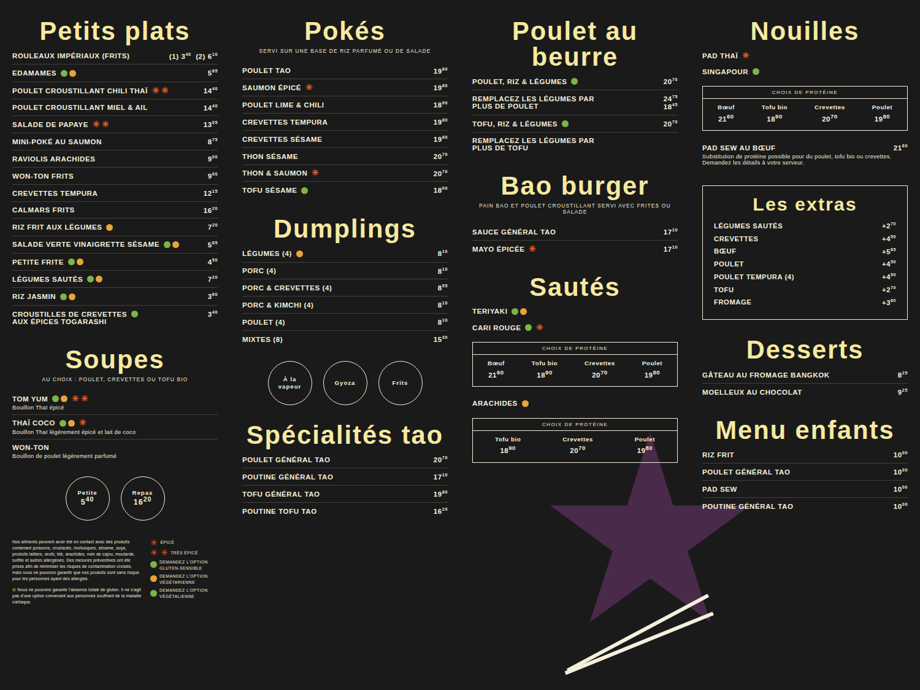Petits plats
Rouleaux impériaux (frits)(1) 340 (2) 610
Edamames 565
Poulet croustillant chili thaï ✳✳1440
Poulet croustillant miel & ail 1440
Salade de papaye ✳✳1305
Mini-poké au saumon 875
Raviolis arachides 900
Won-ton frits 900
Crevettes tempura 1215
Calmars frits 1620
Riz frit aux légumes 720
Salade verte vinaigrette sésame 585
Petite frite 450
Légumes sautés 720
Riz jasmin 360
Croustilles de crevettes
aux épices togarashi 340
Soupes
Au choix : poulet, crevettes ou tofu bio
Tom yum ✳✳
Bouillon Thaï épicé
Thaï coco ✳
Bouillon Thaï légèrement épicé et lait de coco
Won-ton
Bouillon de poulet légèrement parfumé
Petite540
Repas1620
Nos aliments peuvent avoir été en contact avec des produits contenant poissons, crustacés, mollusques, sésame, soya, produits laitiers, œufs, blé, arachides, noix de cajou, moutarde, sulfite et autres allergènes. Des mesures préventives ont été prises afin de minimiser les risques de contamination croisée, mais nous ne pouvons garantir que nos produits sont sans risque pour les personnes ayant des allergies.
✿ Nous ne pouvons garantir l'absence totale de gluten. Il ne s'agit pas d'une option convenant aux personnes souffrant de la maladie cœliaque.
✳ Épicé
✳✳ Très épicé
Demandez l'option
gluten-sensible
Demandez l'option
végétarienne
Demandez l'option
végétalienne
Pokés
Servi sur une base de riz parfumé ou de salade
Poulet tao 1980
Saumon épicé ✳1980
Poulet lime & chili 1890
Crevettes tempura 1980
Crevettes sésame 1980
Thon sésame 2070
Thon & saumon ✳2070
Tofu sésame 1800
Dumplings
Légumes (4) 810
Porc (4) 810
Porc & crevettes (4) 855
Porc & kimchi (4) 810
Poulet (4) 810
Mixtes (8) 1530
À la
vapeur
Gyoza
Frits
Spécialités tao
Poulet général tao 2070
Poutine général tao 1710
Tofu général tao 1980
Poutine tofu tao 1620
Poulet au beurre
Poulet, riz & légumes 2070
Remplacez les légumes par
plus de poulet 2475
1845
Tofu, riz & légumes 2070
Remplacez les légumes par
plus de tofu
Bao burger
Pain bao et poulet croustillant servi avec frites ou salade
Sauce général tao 1710
Mayo épicée ✳1710
Sautés
Teriyaki
Cari rouge ✳
Choix de protéine
Bœuf2160
Tofu bio1890
Crevettes2070
Poulet1980
Arachides
Choix de protéine
Tofu bio1890
Crevettes2070
Poulet1980
Nouilles
Pad thaï ✳
Singapour
Choix de protéine
Bœuf2160
Tofu bio1890
Crevettes2070
Poulet1980
Pad sew au bœuf 2160
Substitution de protéine possible pour du poulet, tofu bio ou crevettes. Demandez les détails à votre serveur.
Les extras
Légumes sautés+270
Crevettes+450
Bœuf+585
Poulet+450
Poulet tempura (4)+450
Tofu+270
Fromage+360
Desserts
Gâteau au fromage Bangkok 825
Moelleux au chocolat 925
Menu enfants
Riz frit 1000
Poulet général tao 1000
Pad sew 1000
Poutine général tao 1000